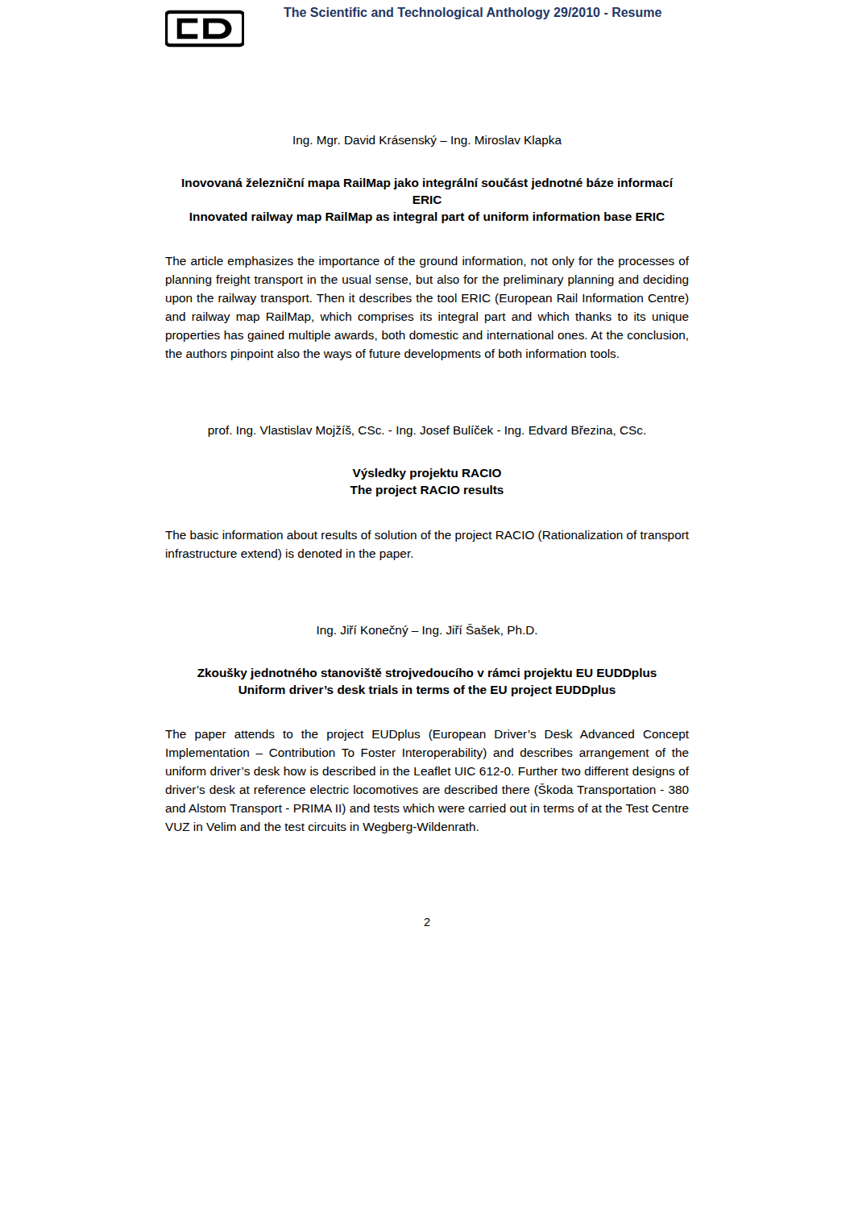The Scientific and Technological Anthology 29/2010 - Resume
Ing. Mgr. David Krásenský – Ing. Miroslav Klapka
Inovovaná železniční mapa RailMap jako integrální součást jednotné báze informací ERIC
Innovated railway map RailMap as integral part of uniform information base ERIC
The article emphasizes the importance of the ground information, not only for the processes of planning freight transport in the usual sense, but also for the preliminary planning and deciding upon the railway transport. Then it describes the tool ERIC (European Rail Information Centre) and railway map RailMap, which comprises its integral part and which thanks to its unique properties has gained multiple awards, both domestic and international ones. At the conclusion, the authors pinpoint also the ways of future developments of both information tools.
prof. Ing. Vlastislav Mojžíš, CSc. - Ing. Josef Bulíček - Ing. Edvard Březina, CSc.
Výsledky projektu RACIO
The project RACIO results
The basic information about results of solution of the project RACIO (Rationalization of transport infrastructure extend) is denoted in the paper.
Ing. Jiří Konečný – Ing. Jiří Šašek, Ph.D.
Zkoušky jednotného stanoviště strojvedoucího v rámci projektu EU EUDDplus
Uniform driver’s desk trials in terms of the EU project EUDDplus
The paper attends to the project EUDplus (European Driver’s Desk Advanced Concept Implementation – Contribution To Foster Interoperability) and describes arrangement of the uniform driver’s desk how is described in the Leaflet UIC 612-0. Further two different designs of driver’s desk at reference electric locomotives are described there (Škoda Transportation - 380 and Alstom Transport - PRIMA II) and tests which were carried out in terms of at the Test Centre VUZ in Velim and the test circuits in Wegberg-Wildenrath.
2